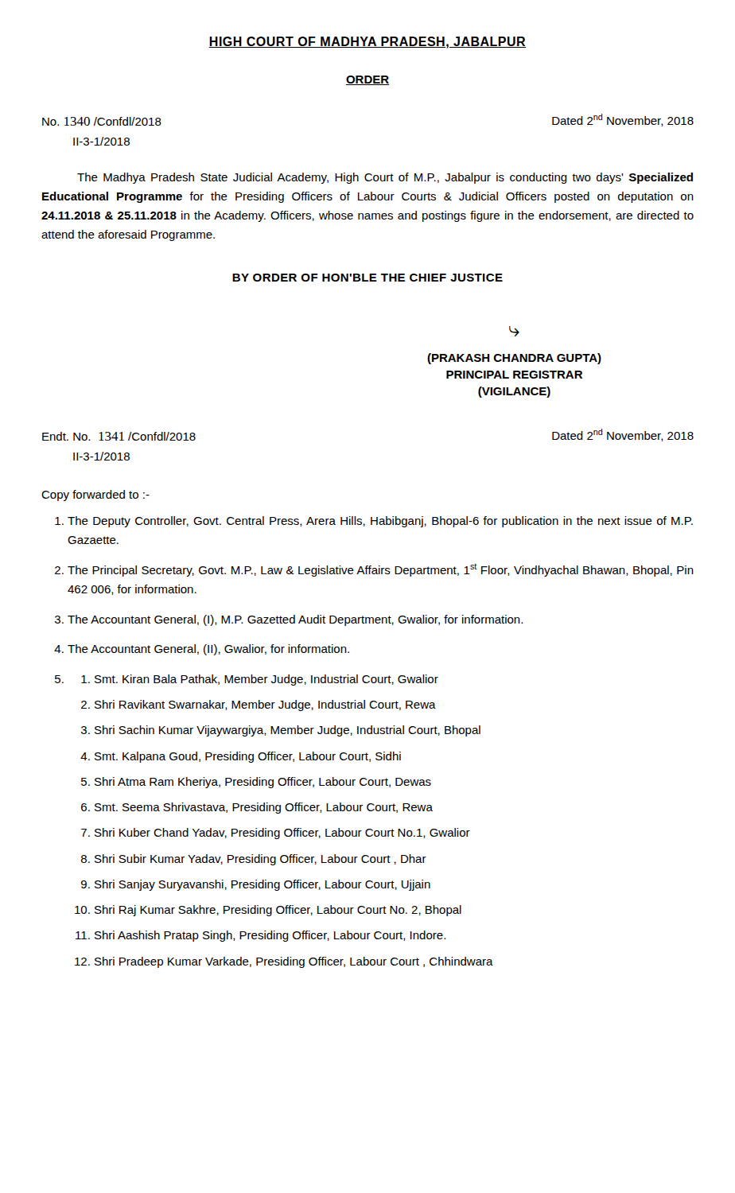HIGH COURT OF MADHYA PRADESH, JABALPUR
ORDER
No. 1340 /Confdl/2018
II-3-1/2018
Dated 2nd November, 2018
The Madhya Pradesh State Judicial Academy, High Court of M.P., Jabalpur is conducting two days' Specialized Educational Programme for the Presiding Officers of Labour Courts & Judicial Officers posted on deputation on 24.11.2018 & 25.11.2018 in the Academy. Officers, whose names and postings figure in the endorsement, are directed to attend the aforesaid Programme.
BY ORDER OF HON'BLE THE CHIEF JUSTICE
⤷
(PRAKASH CHANDRA GUPTA)
PRINCIPAL REGISTRAR
(VIGILANCE)
Endt. No. 1341 /Confdl/2018
II-3-1/2018
Dated 2nd November, 2018
Copy forwarded to :-
The Deputy Controller, Govt. Central Press, Arera Hills, Habibganj, Bhopal-6 for publication in the next issue of M.P. Gazaette.
The Principal Secretary, Govt. M.P., Law & Legislative Affairs Department, 1st Floor, Vindhyachal Bhawan, Bhopal, Pin 462 006, for information.
The Accountant General, (I), M.P. Gazetted Audit Department, Gwalior, for information.
The Accountant General, (II), Gwalior, for information.
Smt. Kiran Bala Pathak, Member Judge, Industrial Court, Gwalior
Shri Ravikant Swarnakar, Member Judge, Industrial Court, Rewa
Shri Sachin Kumar Vijaywargiya, Member Judge, Industrial Court, Bhopal
Smt. Kalpana Goud, Presiding Officer, Labour Court, Sidhi
Shri Atma Ram Kheriya, Presiding Officer, Labour Court, Dewas
Smt. Seema Shrivastava, Presiding Officer, Labour Court, Rewa
Shri Kuber Chand Yadav, Presiding Officer, Labour Court No.1, Gwalior
Shri Subir Kumar Yadav, Presiding Officer, Labour Court , Dhar
Shri Sanjay Suryavanshi, Presiding Officer, Labour Court, Ujjain
Shri Raj Kumar Sakhre, Presiding Officer, Labour Court No. 2, Bhopal
Shri Aashish Pratap Singh, Presiding Officer, Labour Court, Indore.
Shri Pradeep Kumar Varkade, Presiding Officer, Labour Court , Chhindwara